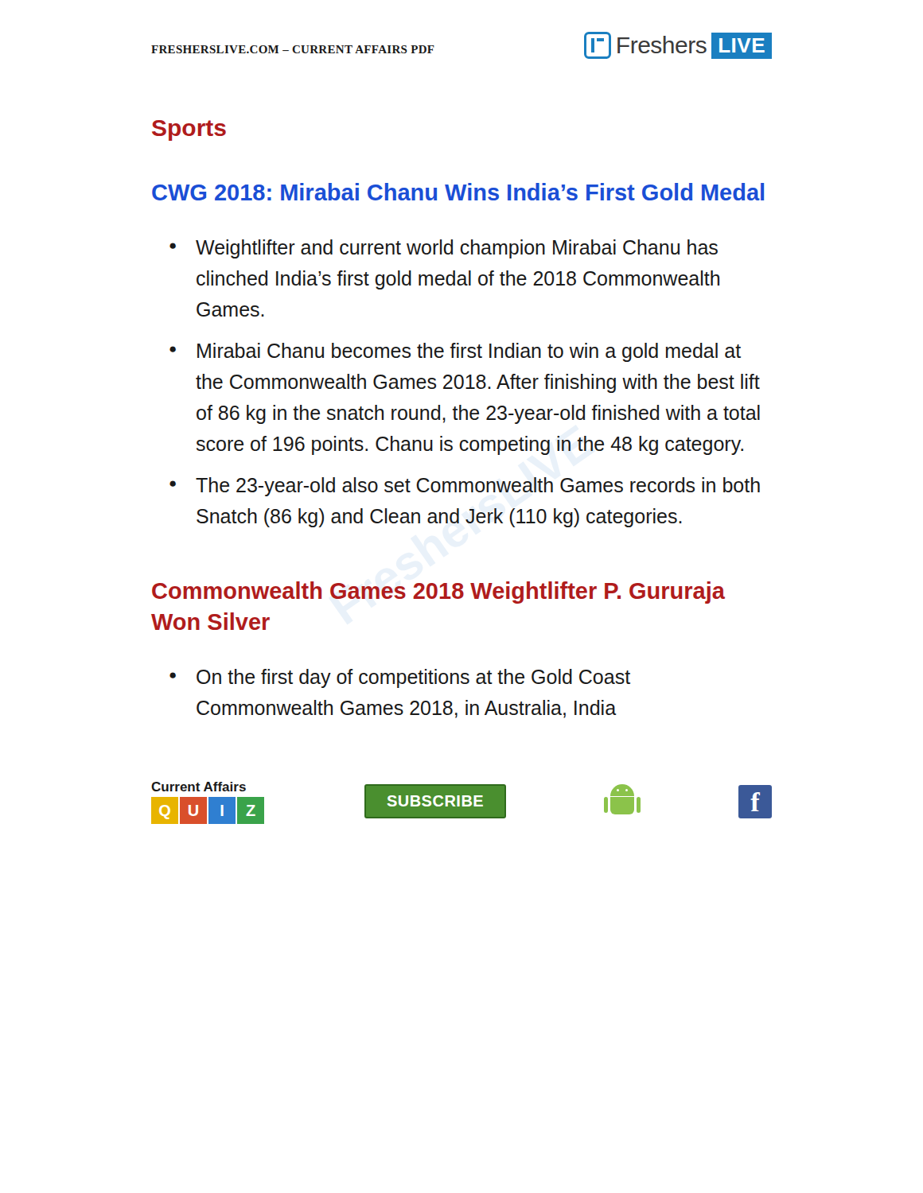FRESHERSLIVE.COM – CURRENT AFFAIRS PDF
Freshers LIVE
FreshersLIVE
Sports
CWG 2018: Mirabai Chanu Wins India’s First Gold Medal
Weightlifter and current world champion Mirabai Chanu has clinched India’s first gold medal of the 2018 Commonwealth Games.
Mirabai Chanu becomes the first Indian to win a gold medal at the Commonwealth Games 2018. After finishing with the best lift of 86 kg in the snatch round, the 23-year-old finished with a total score of 196 points. Chanu is competing in the 48 kg category.
The 23-year-old also set Commonwealth Games records in both Snatch (86 kg) and Clean and Jerk (110 kg) categories.
Commonwealth Games 2018 Weightlifter P. Gururaja Won Silver
On the first day of competitions at the Gold Coast Commonwealth Games 2018, in Australia, India
Current Affairs
Q U I Z
SUBSCRIBE
f